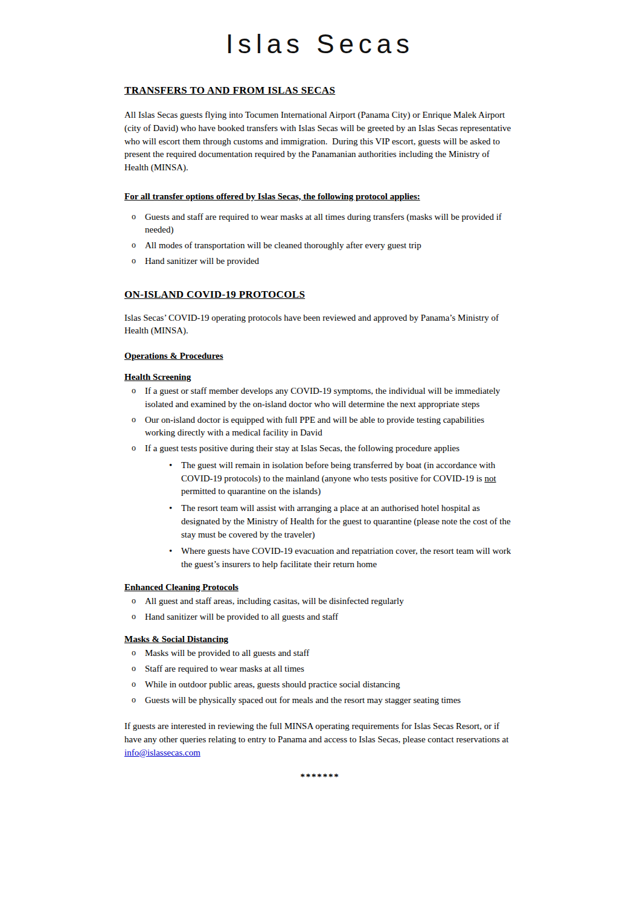Islas Secas
TRANSFERS TO AND FROM ISLAS SECAS
All Islas Secas guests flying into Tocumen International Airport (Panama City) or Enrique Malek Airport (city of David) who have booked transfers with Islas Secas will be greeted by an Islas Secas representative who will escort them through customs and immigration. During this VIP escort, guests will be asked to present the required documentation required by the Panamanian authorities including the Ministry of Health (MINSA).
For all transfer options offered by Islas Secas, the following protocol applies:
Guests and staff are required to wear masks at all times during transfers (masks will be provided if needed)
All modes of transportation will be cleaned thoroughly after every guest trip
Hand sanitizer will be provided
ON-ISLAND COVID-19 PROTOCOLS
Islas Secas’ COVID-19 operating protocols have been reviewed and approved by Panama’s Ministry of Health (MINSA).
Operations & Procedures
Health Screening
If a guest or staff member develops any COVID-19 symptoms, the individual will be immediately isolated and examined by the on-island doctor who will determine the next appropriate steps
Our on-island doctor is equipped with full PPE and will be able to provide testing capabilities working directly with a medical facility in David
If a guest tests positive during their stay at Islas Secas, the following procedure applies
The guest will remain in isolation before being transferred by boat (in accordance with COVID-19 protocols) to the mainland (anyone who tests positive for COVID-19 is not permitted to quarantine on the islands)
The resort team will assist with arranging a place at an authorised hotel hospital as designated by the Ministry of Health for the guest to quarantine (please note the cost of the stay must be covered by the traveler)
Where guests have COVID-19 evacuation and repatriation cover, the resort team will work the guest’s insurers to help facilitate their return home
Enhanced Cleaning Protocols
All guest and staff areas, including casitas, will be disinfected regularly
Hand sanitizer will be provided to all guests and staff
Masks & Social Distancing
Masks will be provided to all guests and staff
Staff are required to wear masks at all times
While in outdoor public areas, guests should practice social distancing
Guests will be physically spaced out for meals and the resort may stagger seating times
If guests are interested in reviewing the full MINSA operating requirements for Islas Secas Resort, or if have any other queries relating to entry to Panama and access to Islas Secas, please contact reservations at info@islassecas.com
*******